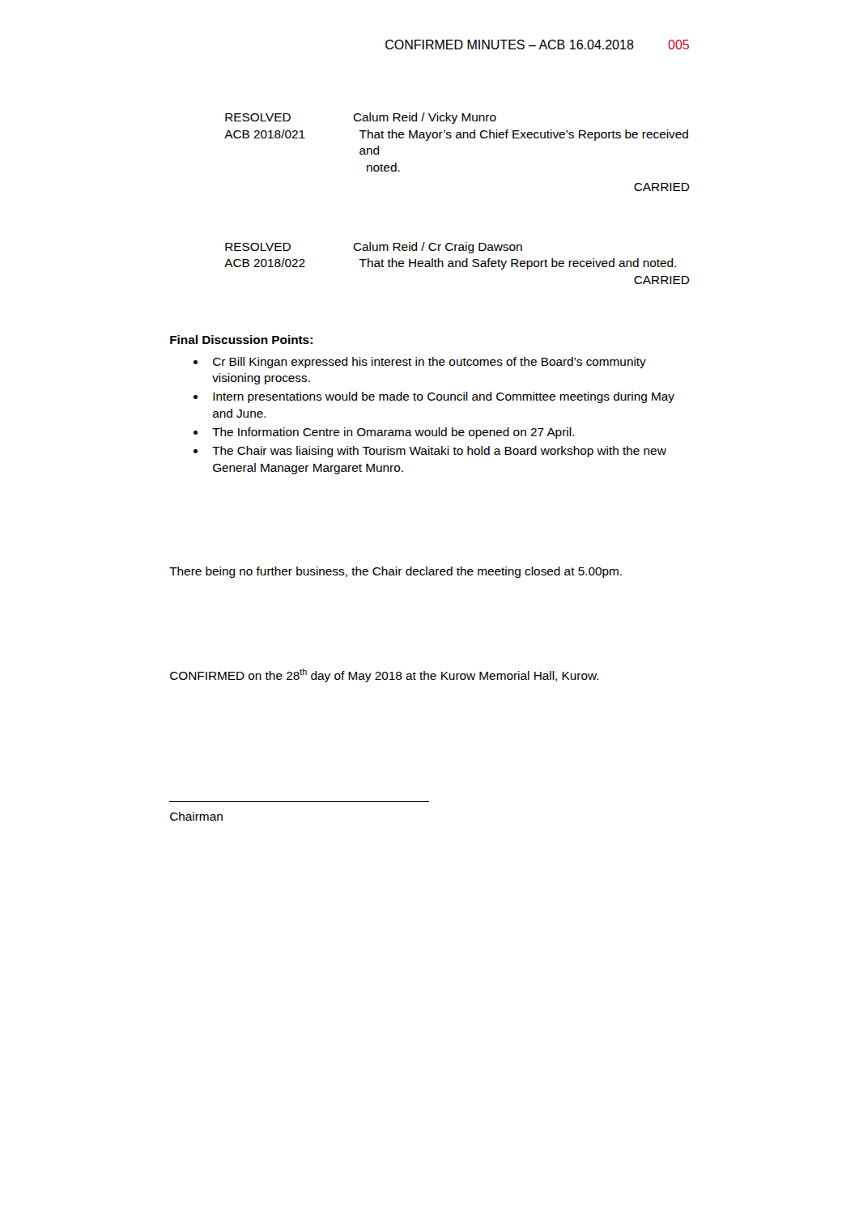CONFIRMED MINUTES – ACB 16.04.2018 005
RESOLVED
ACB 2018/021
Calum Reid / Vicky Munro
That the Mayor’s and Chief Executive’s Reports be received and
noted.
CARRIED
RESOLVED
ACB 2018/022
Calum Reid / Cr Craig Dawson
That the Health and Safety Report be received and noted.
CARRIED
Final Discussion Points:
Cr Bill Kingan expressed his interest in the outcomes of the Board’s community visioning process.
Intern presentations would be made to Council and Committee meetings during May and June.
The Information Centre in Omarama would be opened on 27 April.
The Chair was liaising with Tourism Waitaki to hold a Board workshop with the new General Manager Margaret Munro.
There being no further business, the Chair declared the meeting closed at 5.00pm.
CONFIRMED on the 28th day of May 2018 at the Kurow Memorial Hall, Kurow.
Chairman